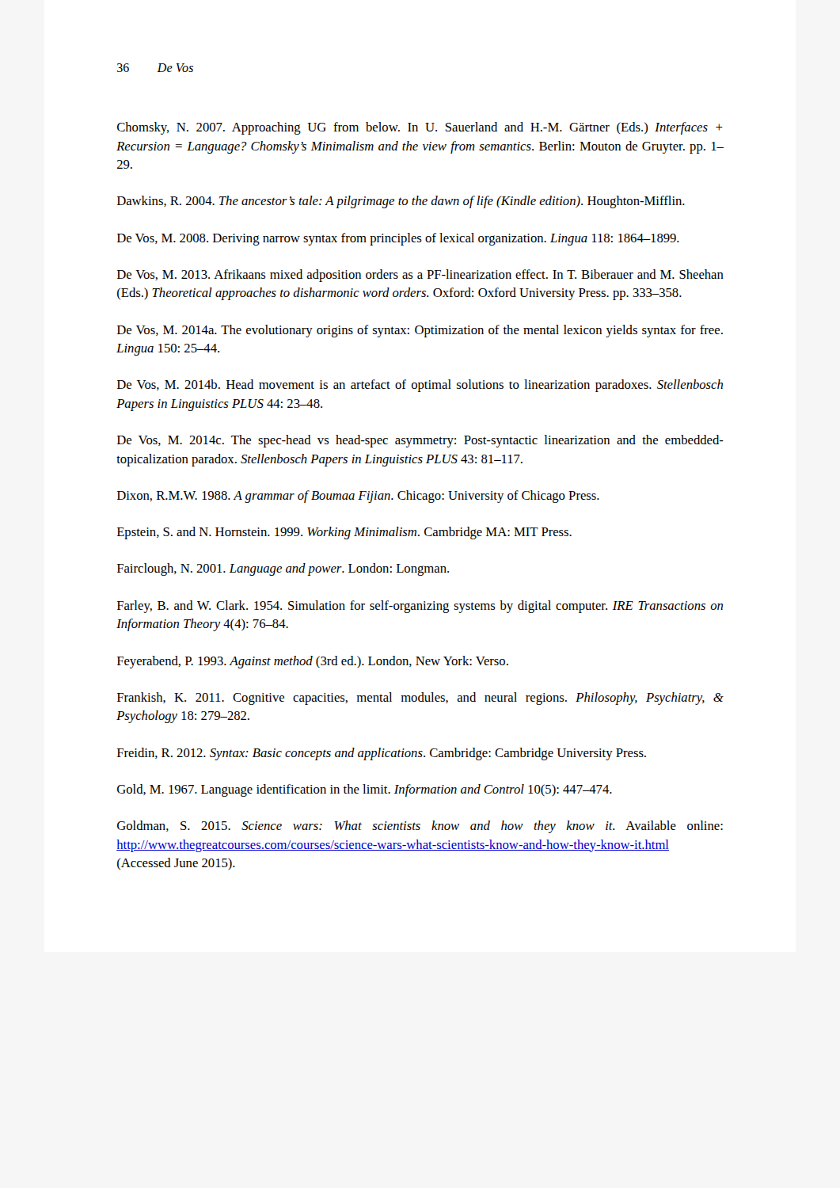36 De Vos
Chomsky, N. 2007. Approaching UG from below. In U. Sauerland and H.-M. Gärtner (Eds.) Interfaces + Recursion = Language? Chomsky’s Minimalism and the view from semantics. Berlin: Mouton de Gruyter. pp. 1–29.
Dawkins, R. 2004. The ancestor’s tale: A pilgrimage to the dawn of life (Kindle edition). Houghton-Mifflin.
De Vos, M. 2008. Deriving narrow syntax from principles of lexical organization. Lingua 118: 1864–1899.
De Vos, M. 2013. Afrikaans mixed adposition orders as a PF-linearization effect. In T. Biberauer and M. Sheehan (Eds.) Theoretical approaches to disharmonic word orders. Oxford: Oxford University Press. pp. 333–358.
De Vos, M. 2014a. The evolutionary origins of syntax: Optimization of the mental lexicon yields syntax for free. Lingua 150: 25–44.
De Vos, M. 2014b. Head movement is an artefact of optimal solutions to linearization paradoxes. Stellenbosch Papers in Linguistics PLUS 44: 23–48.
De Vos, M. 2014c. The spec-head vs head-spec asymmetry: Post-syntactic linearization and the embedded-topicalization paradox. Stellenbosch Papers in Linguistics PLUS 43: 81–117.
Dixon, R.M.W. 1988. A grammar of Boumaa Fijian. Chicago: University of Chicago Press.
Epstein, S. and N. Hornstein. 1999. Working Minimalism. Cambridge MA: MIT Press.
Fairclough, N. 2001. Language and power. London: Longman.
Farley, B. and W. Clark. 1954. Simulation for self-organizing systems by digital computer. IRE Transactions on Information Theory 4(4): 76–84.
Feyerabend, P. 1993. Against method (3rd ed.). London, New York: Verso.
Frankish, K. 2011. Cognitive capacities, mental modules, and neural regions. Philosophy, Psychiatry, & Psychology 18: 279–282.
Freidin, R. 2012. Syntax: Basic concepts and applications. Cambridge: Cambridge University Press.
Gold, M. 1967. Language identification in the limit. Information and Control 10(5): 447–474.
Goldman, S. 2015. Science wars: What scientists know and how they know it. Available online: http://www.thegreatcourses.com/courses/science-wars-what-scientists-know-and-how-they-know-it.html (Accessed June 2015).